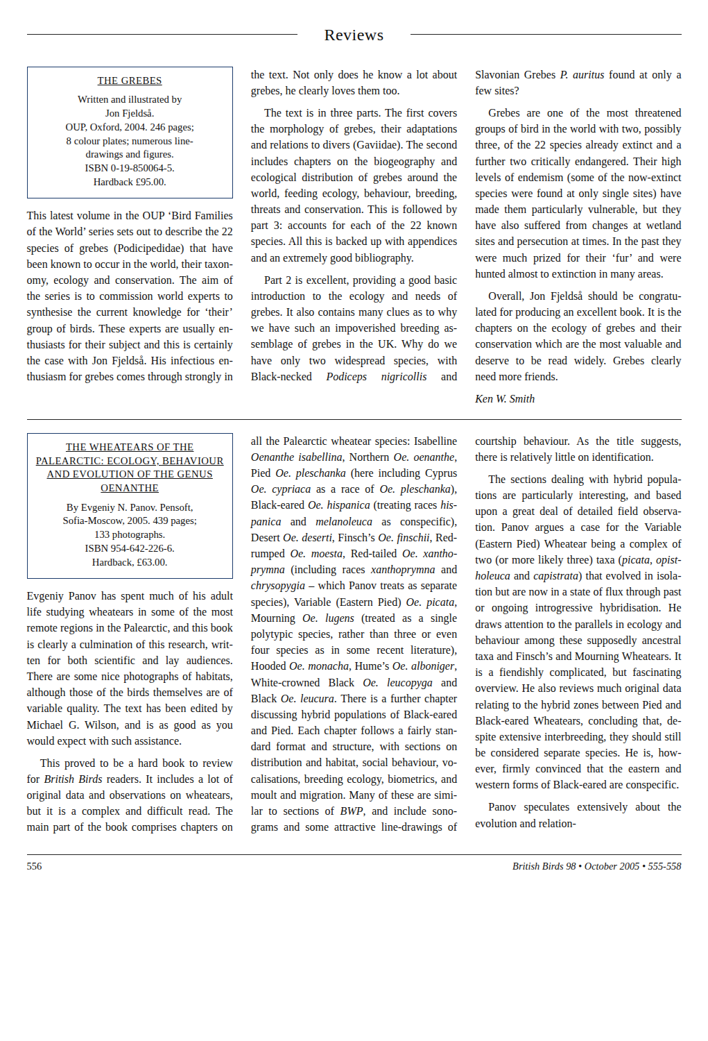Reviews
The Grebes
Written and illustrated by
Jon Fjeldså.
OUP, Oxford, 2004. 246 pages;
8 colour plates; numerous line-
drawings and figures.
ISBN 0-19-850064-5.
Hardback £95.00.
This latest volume in the OUP ‘Bird Families of the World’ series sets out to describe the 22 species of grebes (Podicipedidae) that have been known to occur in the world, their taxonomy, ecology and conservation. The aim of the series is to commission world experts to synthesise the current knowledge for ‘their’ group of birds. These experts are usually enthusiasts for their subject and this is certainly the case with Jon Fjeldså. His infectious enthusiasm for grebes comes through strongly in the text. Not only does he know a lot about grebes, he clearly loves them too.
The text is in three parts. The first covers the morphology of grebes, their adaptations and relations to divers (Gaviidae). The second includes chapters on the biogeography and ecological distribution of grebes around the world, feeding ecology, behaviour, breeding, threats and conservation. This is followed by part 3: accounts for each of the 22 known species. All this is backed up with appendices and an extremely good bibliography.
Part 2 is excellent, providing a good basic introduction to the ecology and needs of grebes. It also contains many clues as to why we have such an impoverished breeding assemblage of grebes in the UK. Why do we have only two widespread species, with Black-necked Podiceps nigricollis and Slavonian Grebes P. auritus found at only a few sites?
Grebes are one of the most threatened groups of bird in the world with two, possibly three, of the 22 species already extinct and a further two critically endangered. Their high levels of endemism (some of the now-extinct species were found at only single sites) have made them particularly vulnerable, but they have also suffered from changes at wetland sites and persecution at times. In the past they were much prized for their ‘fur’ and were hunted almost to extinction in many areas.
Overall, Jon Fjeldså should be congratulated for producing an excellent book. It is the chapters on the ecology of grebes and their conservation which are the most valuable and deserve to be read widely. Grebes clearly need more friends.
Ken W. Smith
The Wheatears of the Palearctic: Ecology, Behaviour and Evolution of the Genus Oenanthe
By Evgeniy N. Panov. Pensoft,
Sofia-Moscow, 2005. 439 pages;
133 photographs.
ISBN 954-642-226-6.
Hardback, £63.00.
Evgeniy Panov has spent much of his adult life studying wheatears in some of the most remote regions in the Palearctic, and this book is clearly a culmination of this research, written for both scientific and lay audiences. There are some nice photographs of habitats, although those of the birds themselves are of variable quality. The text has been edited by Michael G. Wilson, and is as good as you would expect with such assistance.
This proved to be a hard book to review for British Birds readers. It includes a lot of original data and observations on wheatears, but it is a complex and difficult read. The main part of the book comprises chapters on all the Palearctic wheatear species: Isabelline Oenanthe isabellina, Northern Oe. oenanthe, Pied Oe. pleschanka (here including Cyprus Oe. cypriaca as a race of Oe. pleschanka), Black-eared Oe. hispanica (treating races hispanica and melanoleuca as conspecific), Desert Oe. deserti, Finsch’s Oe. finschii, Red-rumped Oe. moesta, Red-tailed Oe. xanthoprymna (including races xanthoprymna and chrysopygia – which Panov treats as separate species), Variable (Eastern Pied) Oe. picata, Mourning Oe. lugens (treated as a single polytypic species, rather than three or even four species as in some recent literature), Hooded Oe. monacha, Hume’s Oe. alboniger, White-crowned Black Oe. leucopyga and Black Oe. leucura. There is a further chapter discussing hybrid populations of Black-eared and Pied. Each chapter follows a fairly standard format and structure, with sections on distribution and habitat, social behaviour, vocalisations, breeding ecology, biometrics, and moult and migration. Many of these are similar to sections of BWP, and include sonograms and some attractive line-drawings of courtship behaviour. As the title suggests, there is relatively little on identification.
The sections dealing with hybrid populations are particularly interesting, and based upon a great deal of detailed field observation. Panov argues a case for the Variable (Eastern Pied) Wheatear being a complex of two (or more likely three) taxa (picata, opistholeuca and capistrata) that evolved in isolation but are now in a state of flux through past or ongoing introgressive hybridisation. He draws attention to the parallels in ecology and behaviour among these supposedly ancestral taxa and Finsch’s and Mourning Wheatears. It is a fiendishly complicated, but fascinating overview. He also reviews much original data relating to the hybrid zones between Pied and Black-eared Wheatears, concluding that, despite extensive interbreeding, they should still be considered separate species. He is, however, firmly convinced that the eastern and western forms of Black-eared are conspecific.
Panov speculates extensively about the evolution and relation-
556
British Birds 98 • October 2005 • 555-558